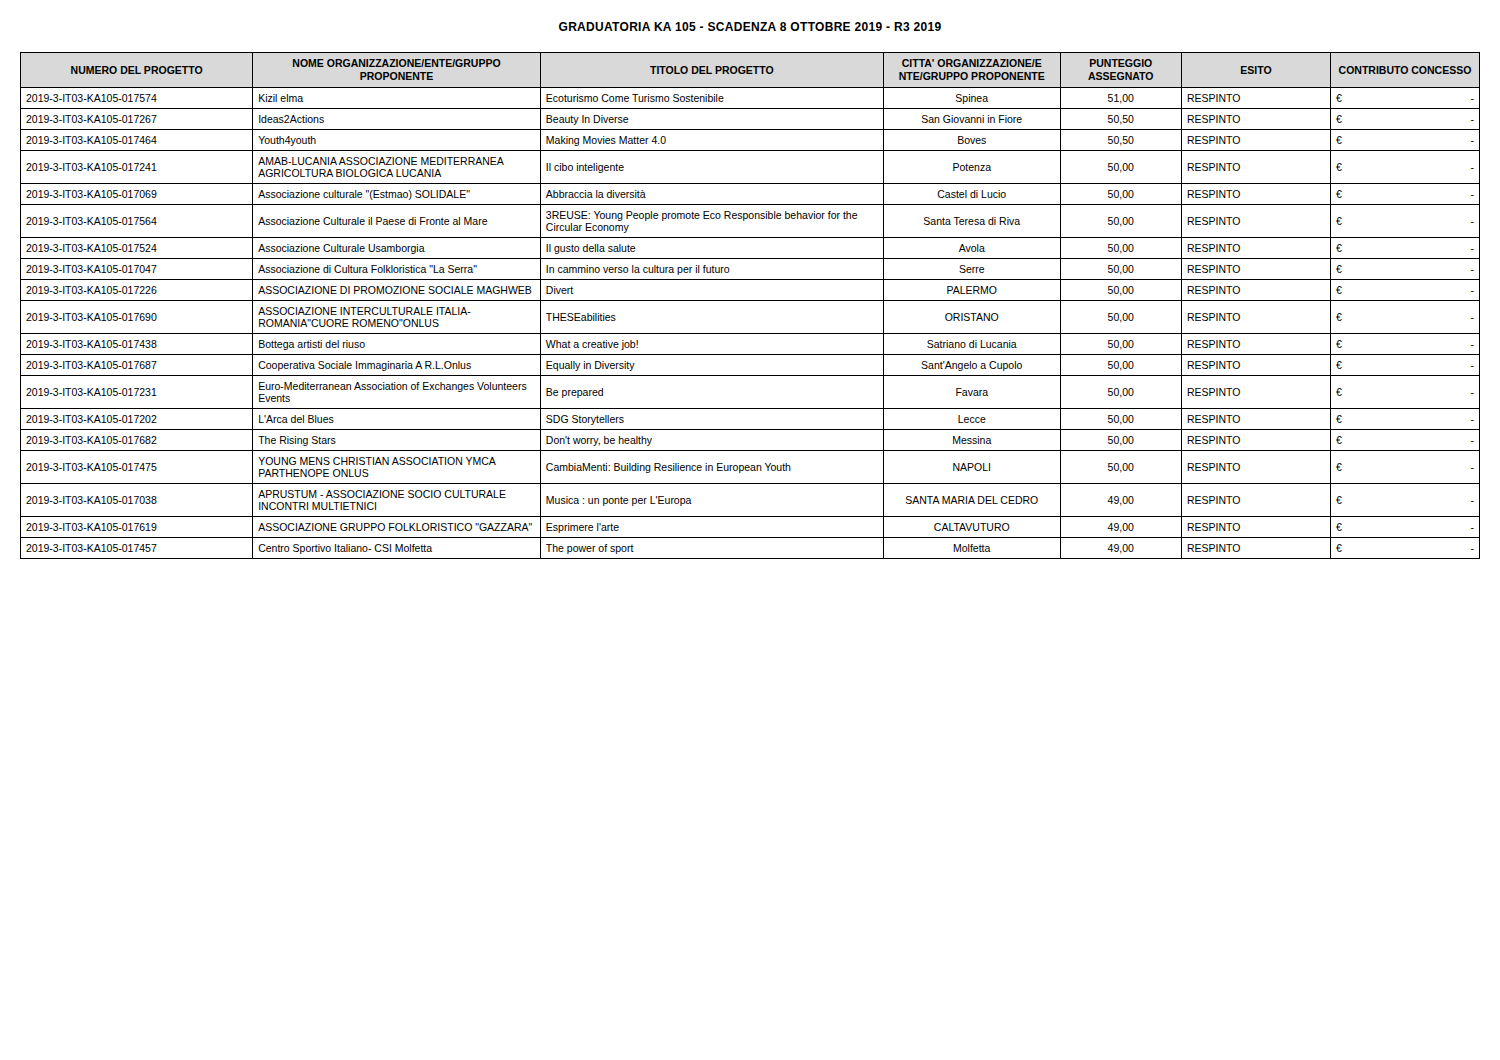GRADUATORIA KA 105 - SCADENZA 8 OTTOBRE 2019 - R3 2019
| NUMERO DEL PROGETTO | NOME ORGANIZZAZIONE/ENTE/GRUPPO PROPONENTE | TITOLO DEL PROGETTO | CITTA' ORGANIZZAZIONE/E NTE/GRUPPO PROPONENTE | PUNTEGGIO ASSEGNATO | ESITO | CONTRIBUTO CONCESSO |
| --- | --- | --- | --- | --- | --- | --- |
| 2019-3-IT03-KA105-017574 | Kizil elma | Ecoturismo Come Turismo Sostenibile | Spinea | 51,00 | RESPINTO | € - |
| 2019-3-IT03-KA105-017267 | Ideas2Actions | Beauty In Diverse | San Giovanni in Fiore | 50,50 | RESPINTO | € - |
| 2019-3-IT03-KA105-017464 | Youth4youth | Making Movies Matter 4.0 | Boves | 50,50 | RESPINTO | € - |
| 2019-3-IT03-KA105-017241 | AMAB-LUCANIA ASSOCIAZIONE MEDITERRANEA AGRICOLTURA BIOLOGICA LUCANIA | Il cibo inteligente | Potenza | 50,00 | RESPINTO | € - |
| 2019-3-IT03-KA105-017069 | Associazione culturale "(Estmao) SOLIDALE" | Abbraccia la diversità | Castel di Lucio | 50,00 | RESPINTO | € - |
| 2019-3-IT03-KA105-017564 | Associazione Culturale il Paese di Fronte al Mare | 3REUSE: Young People promote Eco Responsible behavior for the Circular Economy | Santa Teresa di Riva | 50,00 | RESPINTO | € - |
| 2019-3-IT03-KA105-017524 | Associazione Culturale Usamborgia | Il gusto della salute | Avola | 50,00 | RESPINTO | € - |
| 2019-3-IT03-KA105-017047 | Associazione di Cultura Folkloristica "La Serra" | In cammino verso la cultura per il futuro | Serre | 50,00 | RESPINTO | € - |
| 2019-3-IT03-KA105-017226 | ASSOCIAZIONE DI PROMOZIONE SOCIALE MAGHWEB | Divert | PALERMO | 50,00 | RESPINTO | € - |
| 2019-3-IT03-KA105-017690 | ASSOCIAZIONE INTERCULTURALE ITALIA-ROMANIA"CUORE ROMENO"ONLUS | THESEabilities | ORISTANO | 50,00 | RESPINTO | € - |
| 2019-3-IT03-KA105-017438 | Bottega artisti del riuso | What a creative job! | Satriano di Lucania | 50,00 | RESPINTO | € - |
| 2019-3-IT03-KA105-017687 | Cooperativa Sociale Immaginaria A R.L.Onlus | Equally in Diversity | Sant'Angelo a Cupolo | 50,00 | RESPINTO | € - |
| 2019-3-IT03-KA105-017231 | Euro-Mediterranean Association of Exchanges Volunteers Events | Be prepared | Favara | 50,00 | RESPINTO | € - |
| 2019-3-IT03-KA105-017202 | L'Arca del Blues | SDG Storytellers | Lecce | 50,00 | RESPINTO | € - |
| 2019-3-IT03-KA105-017682 | The Rising Stars | Don't worry, be healthy | Messina | 50,00 | RESPINTO | € - |
| 2019-3-IT03-KA105-017475 | YOUNG MENS CHRISTIAN ASSOCIATION YMCA PARTHENOPE ONLUS | CambiaMenti: Building Resilience in European Youth | NAPOLI | 50,00 | RESPINTO | € - |
| 2019-3-IT03-KA105-017038 | APRUSTUM - ASSOCIAZIONE SOCIO CULTURALE INCONTRI MULTIETNICI | Musica : un ponte per L'Europa | SANTA MARIA DEL CEDRO | 49,00 | RESPINTO | € - |
| 2019-3-IT03-KA105-017619 | ASSOCIAZIONE GRUPPO FOLKLORISTICO "GAZZARA" | Esprimere l'arte | CALTAVUTURO | 49,00 | RESPINTO | € - |
| 2019-3-IT03-KA105-017457 | Centro Sportivo Italiano- CSI Molfetta | The power of sport | Molfetta | 49,00 | RESPINTO | € - |